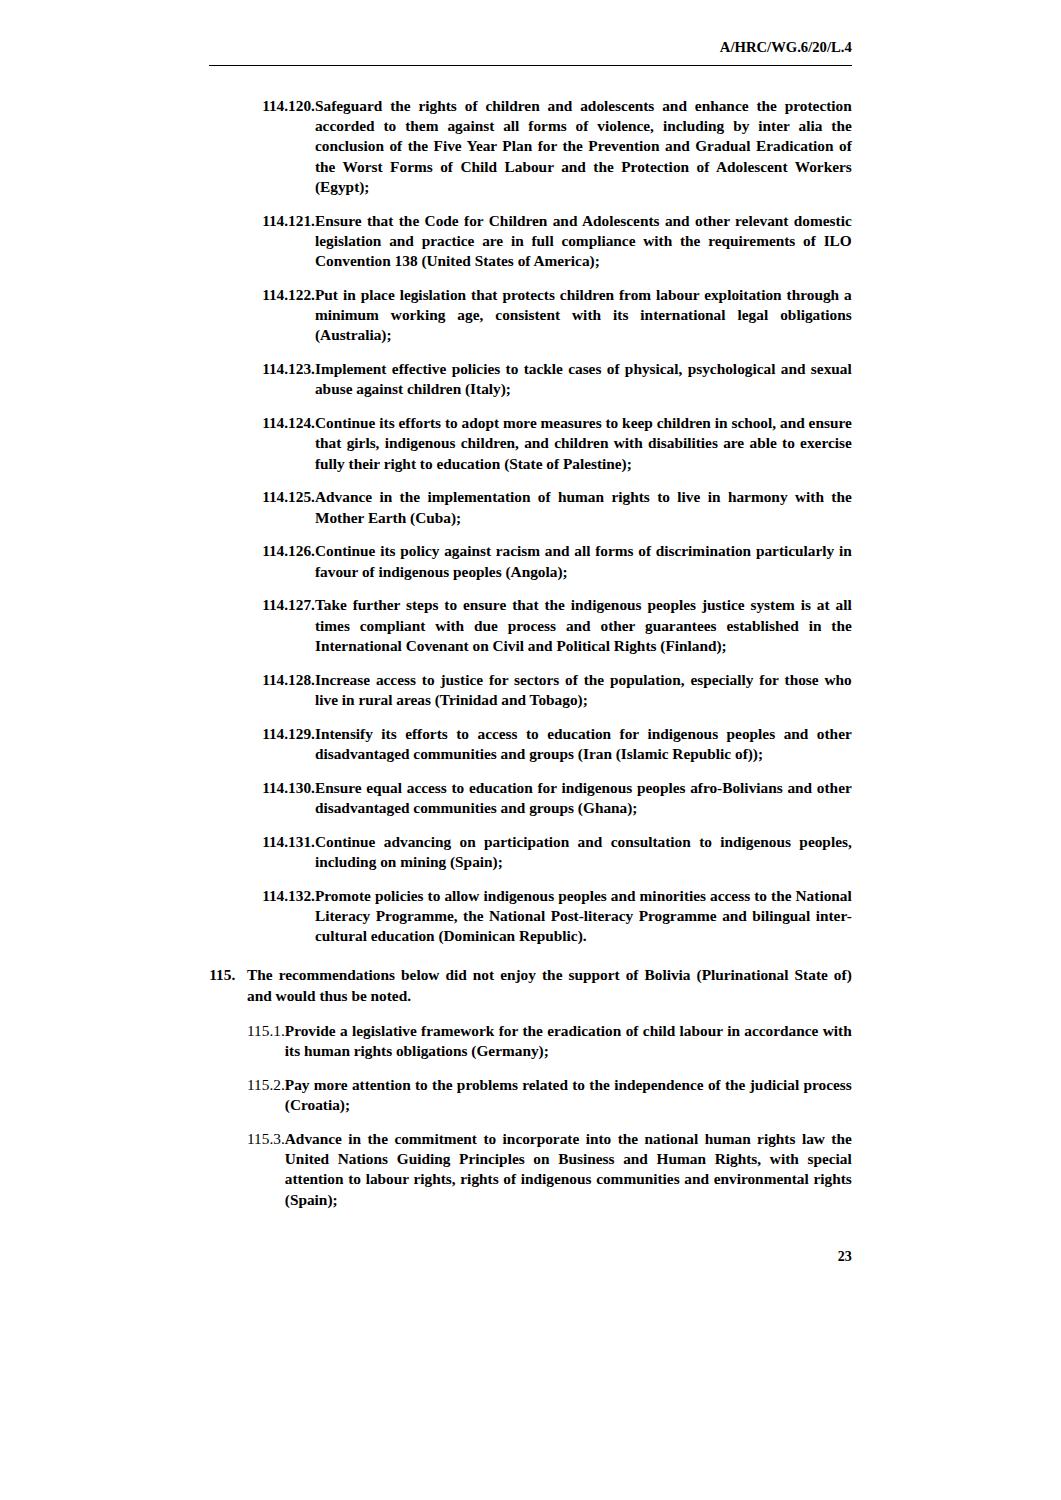A/HRC/WG.6/20/L.4
114.120.
Safeguard the rights of children and adolescents and enhance the protection accorded to them against all forms of violence, including by inter alia the conclusion of the Five Year Plan for the Prevention and Gradual Eradication of the Worst Forms of Child Labour and the Protection of Adolescent Workers (Egypt);
114.121.
Ensure that the Code for Children and Adolescents and other relevant domestic legislation and practice are in full compliance with the requirements of ILO Convention 138 (United States of America);
114.122.
Put in place legislation that protects children from labour exploitation through a minimum working age, consistent with its international legal obligations (Australia);
114.123.
Implement effective policies to tackle cases of physical, psychological and sexual abuse against children (Italy);
114.124.
Continue its efforts to adopt more measures to keep children in school, and ensure that girls, indigenous children, and children with disabilities are able to exercise fully their right to education (State of Palestine);
114.125.
Advance in the implementation of human rights to live in harmony with the Mother Earth (Cuba);
114.126.
Continue its policy against racism and all forms of discrimination particularly in favour of indigenous peoples (Angola);
114.127.
Take further steps to ensure that the indigenous peoples justice system is at all times compliant with due process and other guarantees established in the International Covenant on Civil and Political Rights (Finland);
114.128.
Increase access to justice for sectors of the population, especially for those who live in rural areas (Trinidad and Tobago);
114.129.
Intensify its efforts to access to education for indigenous peoples and other disadvantaged communities and groups (Iran (Islamic Republic of));
114.130.
Ensure equal access to education for indigenous peoples afro-Bolivians and other disadvantaged communities and groups (Ghana);
114.131.
Continue advancing on participation and consultation to indigenous peoples, including on mining (Spain);
114.132.
Promote policies to allow indigenous peoples and minorities access to the National Literacy Programme, the National Post-literacy Programme and bilingual inter-cultural education (Dominican Republic).
115.
The recommendations below did not enjoy the support of Bolivia (Plurinational State of) and would thus be noted.
115.1.
Provide a legislative framework for the eradication of child labour in accordance with its human rights obligations (Germany);
115.2.
Pay more attention to the problems related to the independence of the judicial process (Croatia);
115.3.
Advance in the commitment to incorporate into the national human rights law the United Nations Guiding Principles on Business and Human Rights, with special attention to labour rights, rights of indigenous communities and environmental rights (Spain);
23